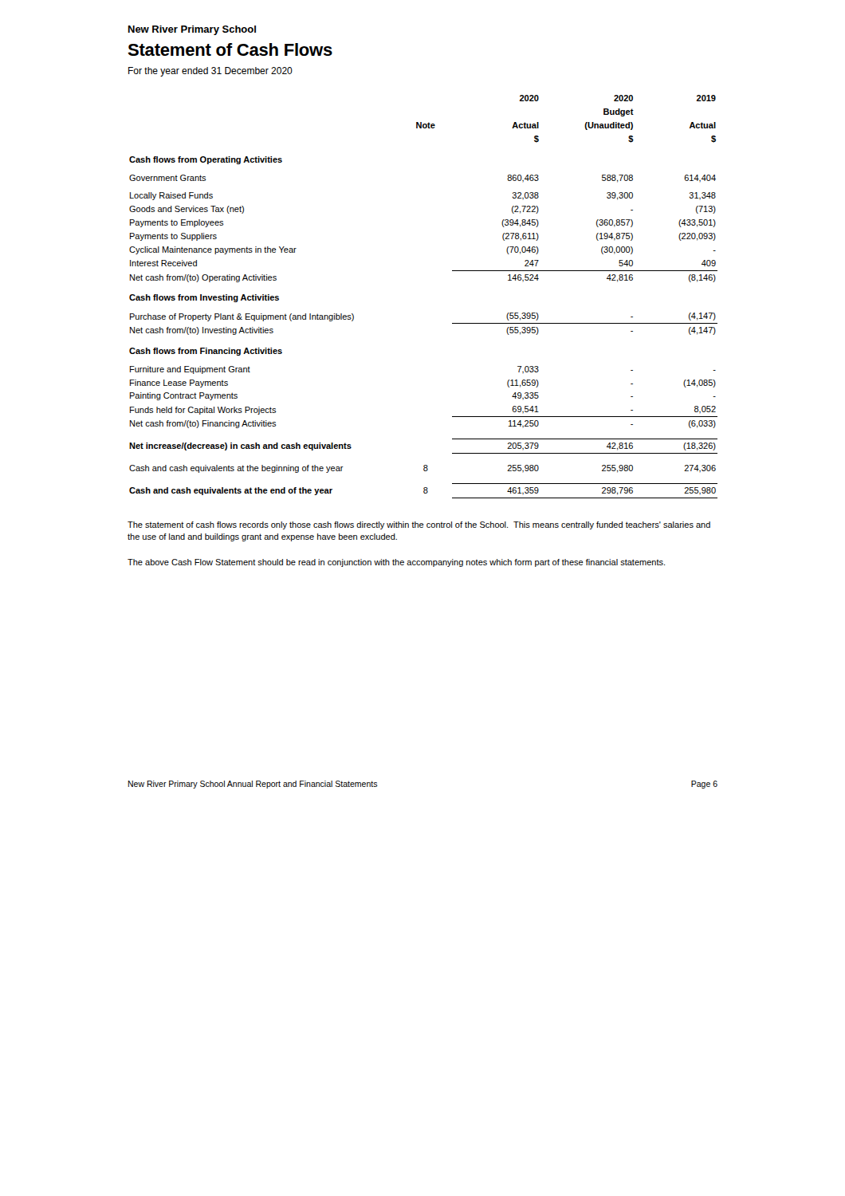New River Primary School
Statement of Cash Flows
For the year ended 31 December 2020
| | | 2020 | 2020 | 2019 |
| | | | Budget | |
| | Note | Actual | (Unaudited) | Actual |
| | | $ | $ | $ |
| Cash flows from Operating Activities | | | | |
| Government Grants | | 860,463 | 588,708 | 614,404 |
| Locally Raised Funds | | 32,038 | 39,300 | 31,348 |
| Goods and Services Tax (net) | | (2,722) | - | (713) |
| Payments to Employees | | (394,845) | (360,857) | (433,501) |
| Payments to Suppliers | | (278,611) | (194,875) | (220,093) |
| Cyclical Maintenance payments in the Year | | (70,046) | (30,000) | - |
| Interest Received | | 247 | 540 | 409 |
| Net cash from/(to) Operating Activities | | 146,524 | 42,816 | (8,146) |
| Cash flows from Investing Activities | | | | |
| Purchase of Property Plant & Equipment (and Intangibles) | | (55,395) | - | (4,147) |
| Net cash from/(to) Investing Activities | | (55,395) | - | (4,147) |
| Cash flows from Financing Activities | | | | |
| Furniture and Equipment Grant | | 7,033 | - | - |
| Finance Lease Payments | | (11,659) | - | (14,085) |
| Painting Contract Payments | | 49,335 | - | - |
| Funds held for Capital Works Projects | | 69,541 | - | 8,052 |
| Net cash from/(to) Financing Activities | | 114,250 | - | (6,033) |
| Net increase/(decrease) in cash and cash equivalents | | 205,379 | 42,816 | (18,326) |
| Cash and cash equivalents at the beginning of the year | 8 | 255,980 | 255,980 | 274,306 |
| Cash and cash equivalents at the end of the year | 8 | 461,359 | 298,796 | 255,980 |
The statement of cash flows records only those cash flows directly within the control of the School. This means centrally funded teachers' salaries and the use of land and buildings grant and expense have been excluded.
The above Cash Flow Statement should be read in conjunction with the accompanying notes which form part of these financial statements.
New River Primary School Annual Report and Financial Statements Page 6